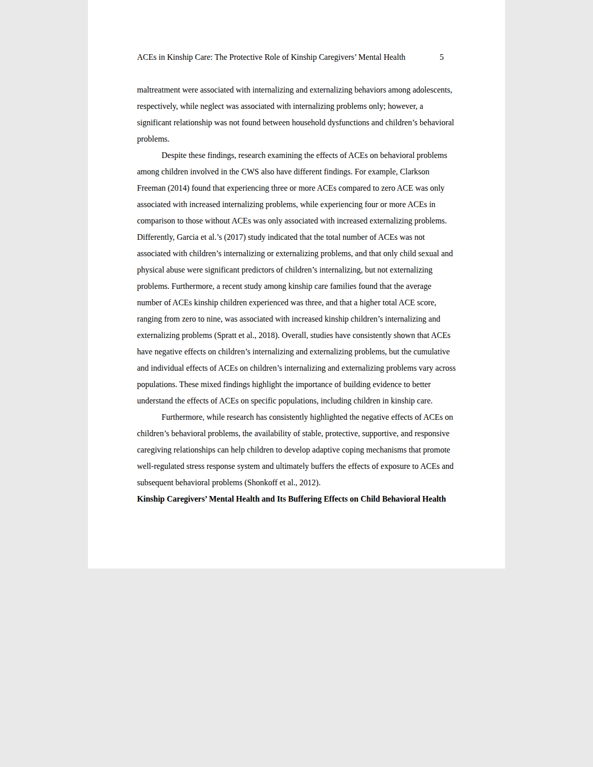ACEs in Kinship Care: The Protective Role of Kinship Caregivers’ Mental Health 5
maltreatment were associated with internalizing and externalizing behaviors among adolescents, respectively, while neglect was associated with internalizing problems only; however, a significant relationship was not found between household dysfunctions and children’s behavioral problems.
Despite these findings, research examining the effects of ACEs on behavioral problems among children involved in the CWS also have different findings. For example, Clarkson Freeman (2014) found that experiencing three or more ACEs compared to zero ACE was only associated with increased internalizing problems, while experiencing four or more ACEs in comparison to those without ACEs was only associated with increased externalizing problems. Differently, Garcia et al.’s (2017) study indicated that the total number of ACEs was not associated with children’s internalizing or externalizing problems, and that only child sexual and physical abuse were significant predictors of children’s internalizing, but not externalizing problems. Furthermore, a recent study among kinship care families found that the average number of ACEs kinship children experienced was three, and that a higher total ACE score, ranging from zero to nine, was associated with increased kinship children’s internalizing and externalizing problems (Spratt et al., 2018). Overall, studies have consistently shown that ACEs have negative effects on children’s internalizing and externalizing problems, but the cumulative and individual effects of ACEs on children’s internalizing and externalizing problems vary across populations. These mixed findings highlight the importance of building evidence to better understand the effects of ACEs on specific populations, including children in kinship care.
Furthermore, while research has consistently highlighted the negative effects of ACEs on children’s behavioral problems, the availability of stable, protective, supportive, and responsive caregiving relationships can help children to develop adaptive coping mechanisms that promote well-regulated stress response system and ultimately buffers the effects of exposure to ACEs and subsequent behavioral problems (Shonkoff et al., 2012).
Kinship Caregivers’ Mental Health and Its Buffering Effects on Child Behavioral Health